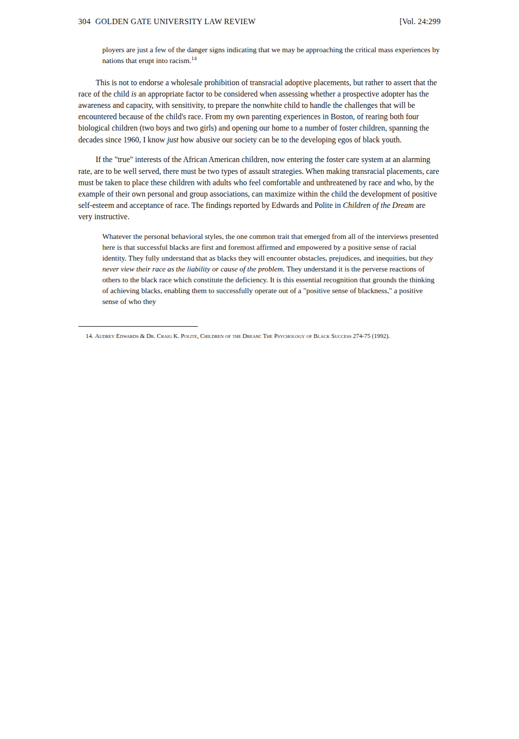304 GOLDEN GATE UNIVERSITY LAW REVIEW [Vol. 24:299
ployers are just a few of the danger signs indicating that we may be approaching the critical mass experiences by nations that erupt into racism.14
This is not to endorse a wholesale prohibition of transracial adoptive placements, but rather to assert that the race of the child is an appropriate factor to be considered when assessing whether a prospective adopter has the awareness and capacity, with sensitivity, to prepare the nonwhite child to handle the challenges that will be encountered because of the child's race. From my own parenting experiences in Boston, of rearing both four biological children (two boys and two girls) and opening our home to a number of foster children, spanning the decades since 1960, I know just how abusive our society can be to the developing egos of black youth.
If the "true" interests of the African American children, now entering the foster care system at an alarming rate, are to be well served, there must be two types of assault strategies. When making transracial placements, care must be taken to place these children with adults who feel comfortable and unthreatened by race and who, by the example of their own personal and group associations, can maximize within the child the development of positive self-esteem and acceptance of race. The findings reported by Edwards and Polite in Children of the Dream are very instructive.
Whatever the personal behavioral styles, the one common trait that emerged from all of the interviews presented here is that successful blacks are first and foremost affirmed and empowered by a positive sense of racial identity. They fully understand that as blacks they will encounter obstacles, prejudices, and inequities, but they never view their race as the liability or cause of the problem. They understand it is the perverse reactions of others to the black race which constitute the deficiency. It is this essential recognition that grounds the thinking of achieving blacks, enabling them to successfully operate out of a "positive sense of blackness," a positive sense of who they
14. Audrey Edwards & Dr. Craig K. Polite, Children of the Dream: The Psychology of Black Success 274-75 (1992).